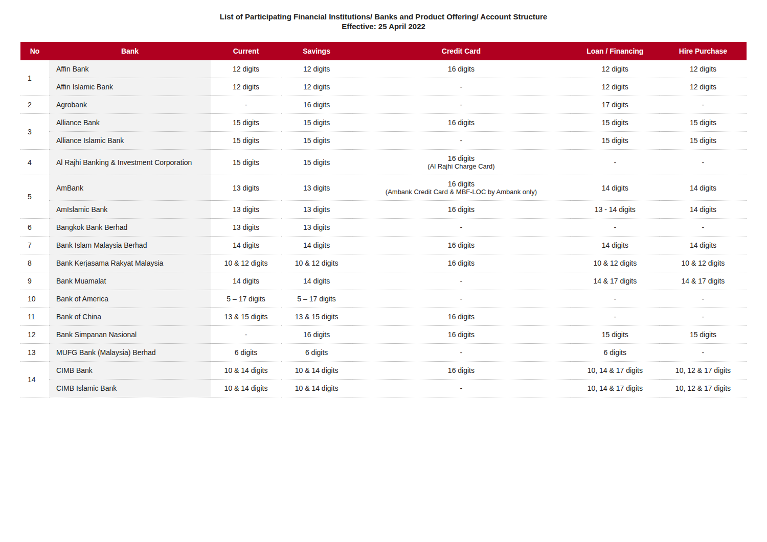List of Participating Financial Institutions/ Banks and Product Offering/ Account Structure
Effective: 25 April 2022
| No | Bank | Current | Savings | Credit Card | Loan / Financing | Hire Purchase |
| --- | --- | --- | --- | --- | --- | --- |
| 1 | Affin Bank | 12 digits | 12 digits | 16 digits | 12 digits | 12 digits |
| Affin Islamic Bank | 12 digits | 12 digits | - | 12 digits | 12 digits |
| 2 | Agrobank | - | 16 digits | - | 17 digits | - |
| 3 | Alliance Bank | 15 digits | 15 digits | 16 digits | 15 digits | 15 digits |
| Alliance Islamic Bank | 15 digits | 15 digits | - | 15 digits | 15 digits |
| 4 | Al Rajhi Banking & Investment Corporation | 15 digits | 15 digits | 16 digits (Al Rajhi Charge Card) | - | - |
| 5 | AmBank | 13 digits | 13 digits | 16 digits (Ambank Credit Card & MBF-LOC by Ambank only) | 14 digits | 14 digits |
| AmIslamic Bank | 13 digits | 13 digits | 16 digits | 13 - 14 digits | 14 digits |
| 6 | Bangkok Bank Berhad | 13 digits | 13 digits | - | - | - |
| 7 | Bank Islam Malaysia Berhad | 14 digits | 14 digits | 16 digits | 14 digits | 14 digits |
| 8 | Bank Kerjasama Rakyat Malaysia | 10 & 12 digits | 10 & 12 digits | 16 digits | 10 & 12 digits | 10 & 12 digits |
| 9 | Bank Muamalat | 14 digits | 14 digits | - | 14 & 17 digits | 14 & 17 digits |
| 10 | Bank of America | 5 – 17 digits | 5 – 17 digits | - | - | - |
| 11 | Bank of China | 13 & 15 digits | 13 & 15 digits | 16 digits | - | - |
| 12 | Bank Simpanan Nasional | - | 16 digits | 16 digits | 15 digits | 15 digits |
| 13 | MUFG Bank (Malaysia) Berhad | 6 digits | 6 digits | - | 6 digits | - |
| 14 | CIMB Bank | 10 & 14 digits | 10 & 14 digits | 16 digits | 10, 14 & 17 digits | 10, 12 & 17 digits |
| CIMB Islamic Bank | 10 & 14 digits | 10 & 14 digits | - | 10, 14 & 17 digits | 10, 12 & 17 digits |